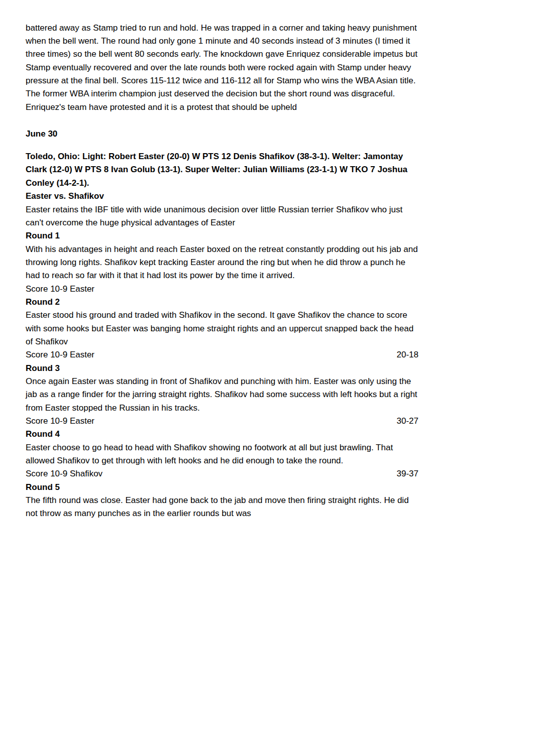battered away as Stamp tried to run and hold. He was trapped in a corner and taking heavy punishment when the bell went. The round had only gone 1 minute and 40 seconds instead of 3 minutes (I timed it three times) so the bell went 80 seconds early. The knockdown gave Enriquez considerable impetus but Stamp eventually recovered and over the late rounds both were rocked again with Stamp under heavy pressure at the final bell. Scores 115-112 twice and 116-112 all for Stamp who wins the WBA Asian title. The former WBA interim champion just deserved the decision but the short round was disgraceful. Enriquez's team have protested and it is a protest that should be upheld
June 30
Toledo, Ohio: Light: Robert Easter (20-0) W PTS 12 Denis Shafikov (38-3-1). Welter: Jamontay Clark (12-0) W PTS 8 Ivan Golub (13-1). Super Welter: Julian Williams (23-1-1) W TKO 7 Joshua Conley (14-2-1).
Easter vs. Shafikov
Easter retains the IBF title with wide unanimous decision over little Russian terrier Shafikov who just can't overcome the huge physical advantages of Easter
Round 1
With his advantages in height and reach Easter boxed on the retreat constantly prodding out his jab and throwing long rights. Shafikov kept tracking Easter around the ring but when he did throw a punch he had to reach so far with it that it had lost its power by the time it arrived.
Score 10-9 Easter
Round 2
Easter stood his ground and traded with Shafikov in the second. It gave Shafikov the chance to score with some hooks but Easter was banging home straight rights and an uppercut snapped back the head of Shafikov
Score 10-9 Easter 20-18
Round 3
Once again Easter was standing in front of Shafikov and punching with him. Easter was only using the jab as a range finder for the jarring straight rights. Shafikov had some success with left hooks but a right from Easter stopped the Russian in his tracks.
Score 10-9 Easter 30-27
Round 4
Easter choose to go head to head with Shafikov showing no footwork at all but just brawling. That allowed Shafikov to get through with left hooks and he did enough to take the round.
Score 10-9 Shafikov 39-37
Round 5
The fifth round was close. Easter had gone back to the jab and move then firing straight rights. He did not throw as many punches as in the earlier rounds but was